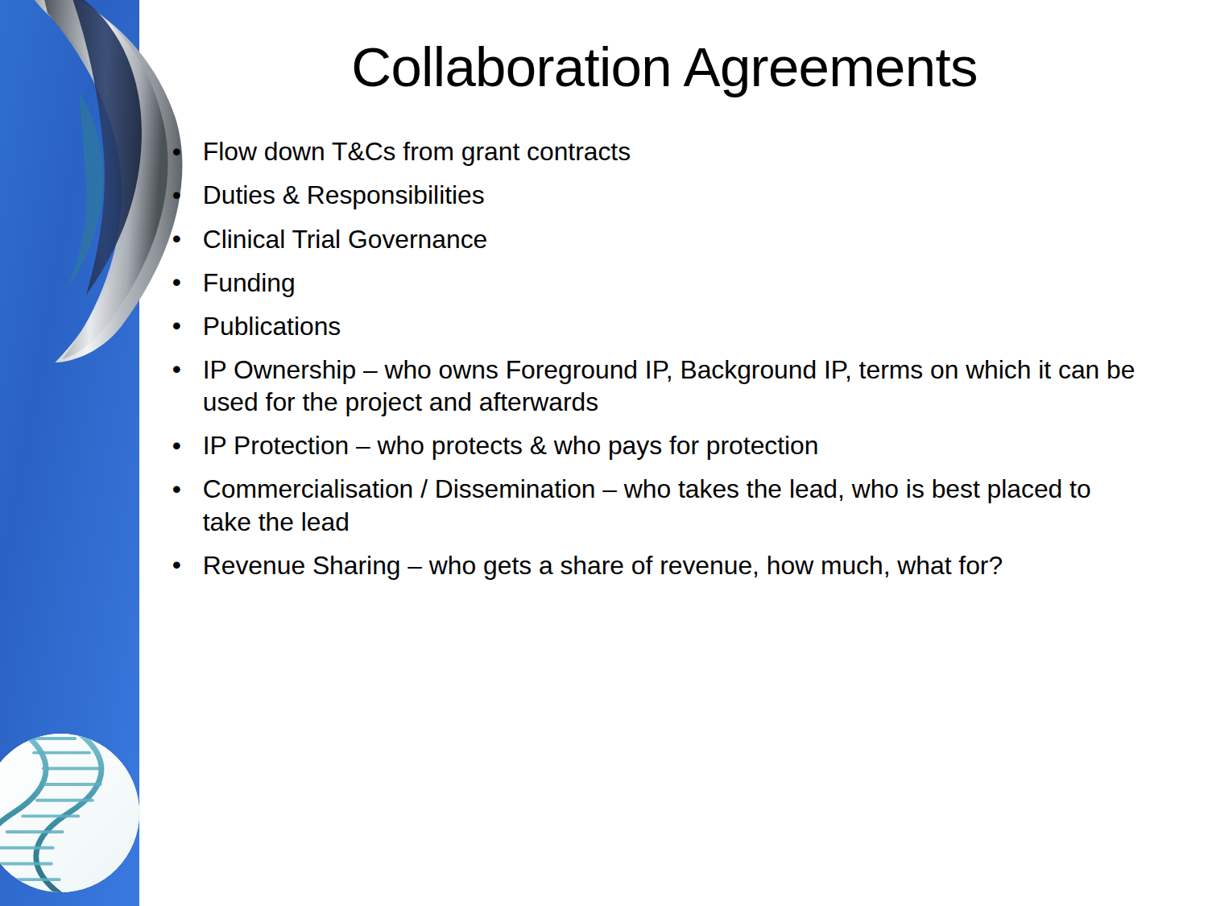Collaboration Agreements
Flow down T&Cs from grant contracts
Duties & Responsibilities
Clinical Trial Governance
Funding
Publications
IP Ownership – who owns Foreground IP, Background IP, terms on which it can be used for the project and afterwards
IP Protection – who protects & who pays for protection
Commercialisation / Dissemination – who takes the lead, who is best placed to take the lead
Revenue Sharing – who gets a share of revenue, how much, what for?